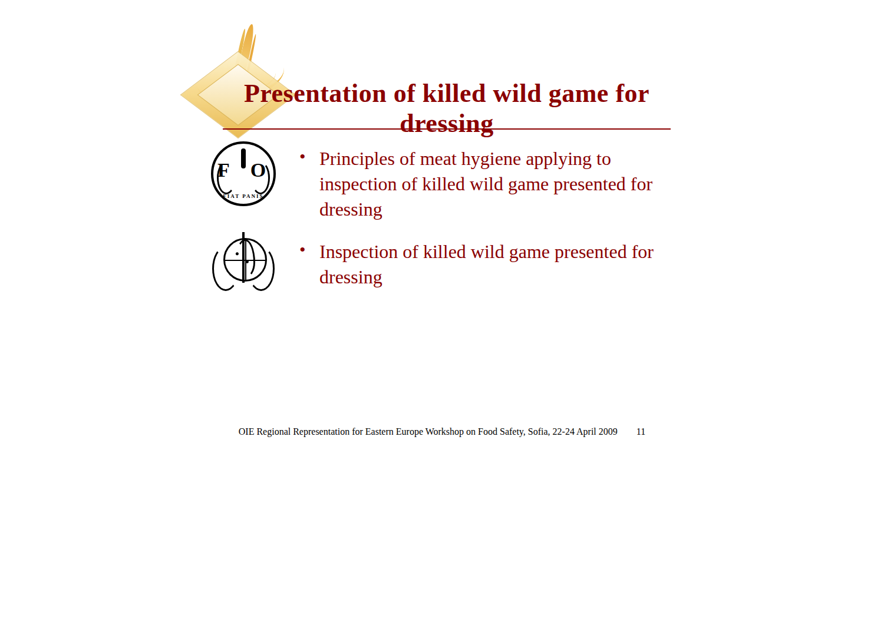Presentation of killed wild game for dressing
F O
FIAT PANIS
Principles of meat hygiene applying to inspection of killed wild game presented for dressing
Inspection of killed wild game presented for dressing
OIE Regional Representation for Eastern Europe Workshop on Food Safety, Sofia, 22-24 April 2009 11